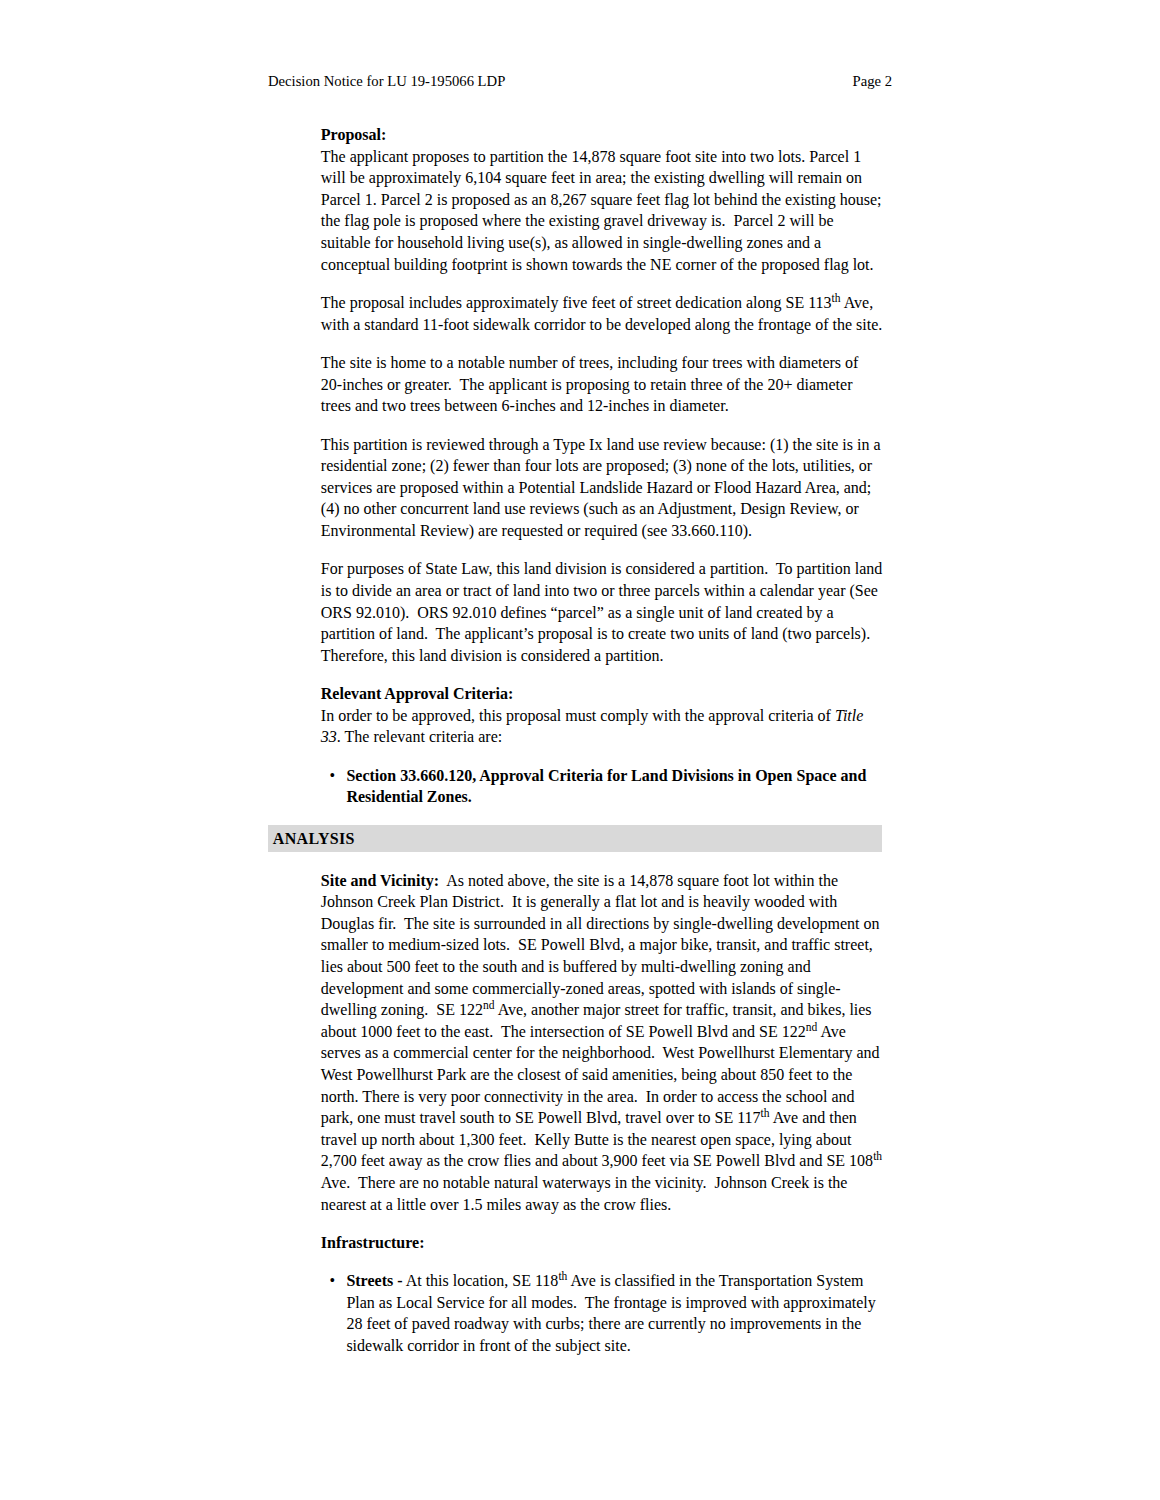Decision Notice for LU 19-195066 LDP
Page 2
Proposal:
The applicant proposes to partition the 14,878 square foot site into two lots. Parcel 1 will be approximately 6,104 square feet in area; the existing dwelling will remain on Parcel 1. Parcel 2 is proposed as an 8,267 square feet flag lot behind the existing house; the flag pole is proposed where the existing gravel driveway is. Parcel 2 will be suitable for household living use(s), as allowed in single-dwelling zones and a conceptual building footprint is shown towards the NE corner of the proposed flag lot.
The proposal includes approximately five feet of street dedication along SE 113th Ave, with a standard 11-foot sidewalk corridor to be developed along the frontage of the site.
The site is home to a notable number of trees, including four trees with diameters of 20-inches or greater. The applicant is proposing to retain three of the 20+ diameter trees and two trees between 6-inches and 12-inches in diameter.
This partition is reviewed through a Type Ix land use review because: (1) the site is in a residential zone; (2) fewer than four lots are proposed; (3) none of the lots, utilities, or services are proposed within a Potential Landslide Hazard or Flood Hazard Area, and; (4) no other concurrent land use reviews (such as an Adjustment, Design Review, or Environmental Review) are requested or required (see 33.660.110).
For purposes of State Law, this land division is considered a partition. To partition land is to divide an area or tract of land into two or three parcels within a calendar year (See ORS 92.010). ORS 92.010 defines “parcel” as a single unit of land created by a partition of land. The applicant’s proposal is to create two units of land (two parcels). Therefore, this land division is considered a partition.
Relevant Approval Criteria:
In order to be approved, this proposal must comply with the approval criteria of Title 33. The relevant criteria are:
Section 33.660.120, Approval Criteria for Land Divisions in Open Space and Residential Zones.
ANALYSIS
Site and Vicinity: As noted above, the site is a 14,878 square foot lot within the Johnson Creek Plan District. It is generally a flat lot and is heavily wooded with Douglas fir. The site is surrounded in all directions by single-dwelling development on smaller to medium-sized lots. SE Powell Blvd, a major bike, transit, and traffic street, lies about 500 feet to the south and is buffered by multi-dwelling zoning and development and some commercially-zoned areas, spotted with islands of single-dwelling zoning. SE 122nd Ave, another major street for traffic, transit, and bikes, lies about 1000 feet to the east. The intersection of SE Powell Blvd and SE 122nd Ave serves as a commercial center for the neighborhood. West Powellhurst Elementary and West Powellhurst Park are the closest of said amenities, being about 850 feet to the north. There is very poor connectivity in the area. In order to access the school and park, one must travel south to SE Powell Blvd, travel over to SE 117th Ave and then travel up north about 1,300 feet. Kelly Butte is the nearest open space, lying about 2,700 feet away as the crow flies and about 3,900 feet via SE Powell Blvd and SE 108th Ave. There are no notable natural waterways in the vicinity. Johnson Creek is the nearest at a little over 1.5 miles away as the crow flies.
Infrastructure:
Streets - At this location, SE 118th Ave is classified in the Transportation System Plan as Local Service for all modes. The frontage is improved with approximately 28 feet of paved roadway with curbs; there are currently no improvements in the sidewalk corridor in front of the subject site.